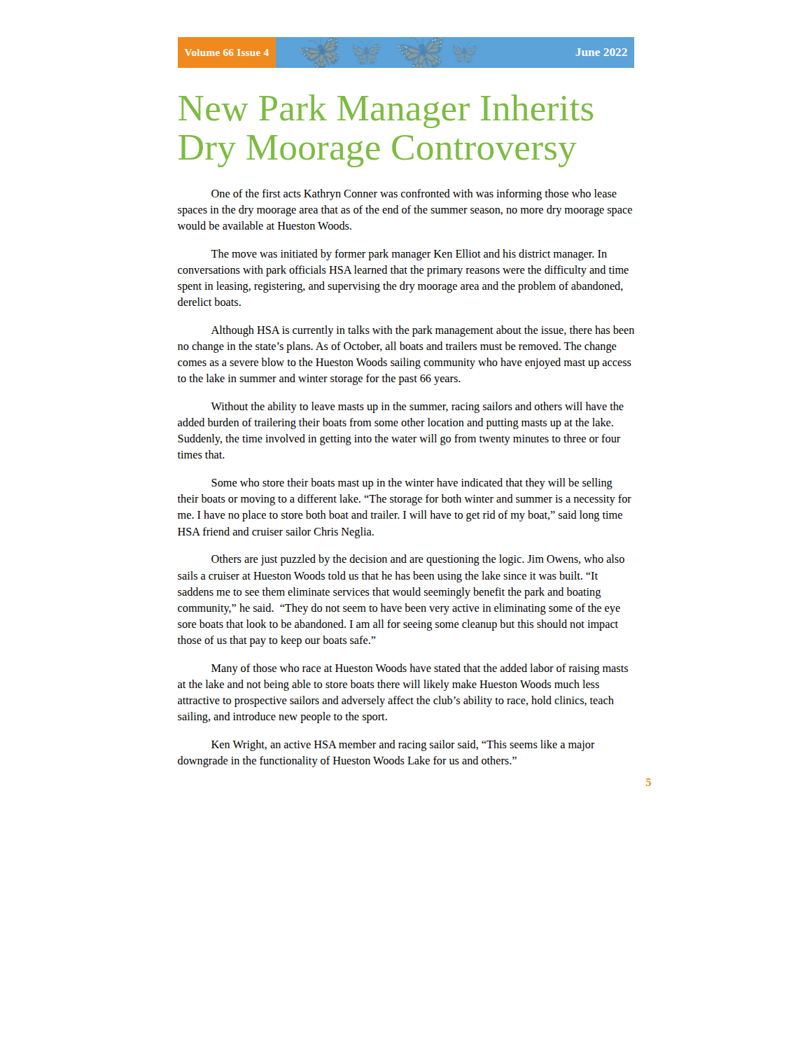Volume 66 Issue 4
🦋 🦋 🦋 🦋 June 2022
New Park Manager Inherits
Dry Moorage Controversy
One of the first acts Kathryn Conner was confronted with was informing those who lease spaces in the dry moorage area that as of the end of the summer season, no more dry moorage space would be available at Hueston Woods.
The move was initiated by former park manager Ken Elliot and his district manager. In conversations with park officials HSA learned that the primary reasons were the difficulty and time spent in leasing, registering, and supervising the dry moorage area and the problem of abandoned, derelict boats.
Although HSA is currently in talks with the park management about the issue, there has been no change in the state’s plans. As of October, all boats and trailers must be removed. The change comes as a severe blow to the Hueston Woods sailing community who have enjoyed mast up access to the lake in summer and winter storage for the past 66 years.
Without the ability to leave masts up in the summer, racing sailors and others will have the added burden of trailering their boats from some other location and putting masts up at the lake. Suddenly, the time involved in getting into the water will go from twenty minutes to three or four times that.
Some who store their boats mast up in the winter have indicated that they will be selling their boats or moving to a different lake. “The storage for both winter and summer is a necessity for me. I have no place to store both boat and trailer. I will have to get rid of my boat,” said long time HSA friend and cruiser sailor Chris Neglia.
Others are just puzzled by the decision and are questioning the logic. Jim Owens, who also sails a cruiser at Hueston Woods told us that he has been using the lake since it was built. “It saddens me to see them eliminate services that would seemingly benefit the park and boating community,” he said. “They do not seem to have been very active in eliminating some of the eye sore boats that look to be abandoned. I am all for seeing some cleanup but this should not impact those of us that pay to keep our boats safe.”
Many of those who race at Hueston Woods have stated that the added labor of raising masts at the lake and not being able to store boats there will likely make Hueston Woods much less attractive to prospective sailors and adversely affect the club’s ability to race, hold clinics, teach sailing, and introduce new people to the sport.
Ken Wright, an active HSA member and racing sailor said, “This seems like a major downgrade in the functionality of Hueston Woods Lake for us and others.”
5